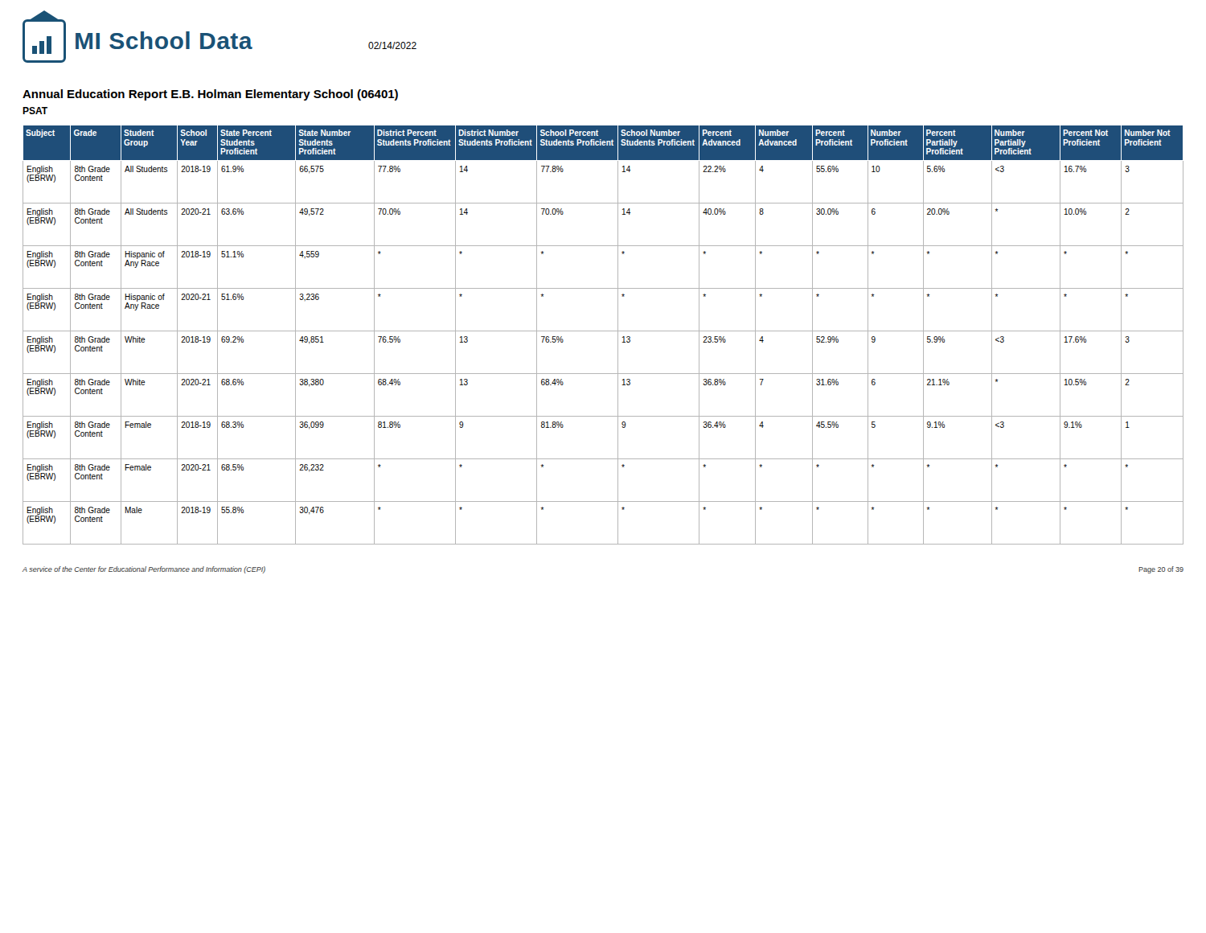MI School Data
02/14/2022
Annual Education Report E.B. Holman Elementary School (06401)
PSAT
| Subject | Grade | Student Group | School Year | State Percent Students Proficient | State Number Students Proficient | District Percent Students Proficient | District Number Students Proficient | School Percent Students Proficient | School Number Students Proficient | Percent Advanced | Number Advanced | Percent Proficient | Number Proficient | Percent Partially Proficient | Number Partially Proficient | Percent Not Proficient | Number Not Proficient |
| --- | --- | --- | --- | --- | --- | --- | --- | --- | --- | --- | --- | --- | --- | --- | --- | --- | --- |
| English (EBRW) | 8th Grade Content | All Students | 2018-19 | 61.9% | 66,575 | 77.8% | 14 | 77.8% | 14 | 22.2% | 4 | 55.6% | 10 | 5.6% | <3 | 16.7% | 3 |
| English (EBRW) | 8th Grade Content | All Students | 2020-21 | 63.6% | 49,572 | 70.0% | 14 | 70.0% | 14 | 40.0% | 8 | 30.0% | 6 | 20.0% | * | 10.0% | 2 |
| English (EBRW) | 8th Grade Content | Hispanic of Any Race | 2018-19 | 51.1% | 4,559 | * | * | * | * | * | * | * | * | * | * | * | * |
| English (EBRW) | 8th Grade Content | Hispanic of Any Race | 2020-21 | 51.6% | 3,236 | * | * | * | * | * | * | * | * | * | * | * | * |
| English (EBRW) | 8th Grade Content | White | 2018-19 | 69.2% | 49,851 | 76.5% | 13 | 76.5% | 13 | 23.5% | 4 | 52.9% | 9 | 5.9% | <3 | 17.6% | 3 |
| English (EBRW) | 8th Grade Content | White | 2020-21 | 68.6% | 38,380 | 68.4% | 13 | 68.4% | 13 | 36.8% | 7 | 31.6% | 6 | 21.1% | * | 10.5% | 2 |
| English (EBRW) | 8th Grade Content | Female | 2018-19 | 68.3% | 36,099 | 81.8% | 9 | 81.8% | 9 | 36.4% | 4 | 45.5% | 5 | 9.1% | <3 | 9.1% | 1 |
| English (EBRW) | 8th Grade Content | Female | 2020-21 | 68.5% | 26,232 | * | * | * | * | * | * | * | * | * | * | * | * |
| English (EBRW) | 8th Grade Content | Male | 2018-19 | 55.8% | 30,476 | * | * | * | * | * | * | * | * | * | * | * | * |
A service of the Center for Educational Performance and Information (CEPI)
Page 20 of 39